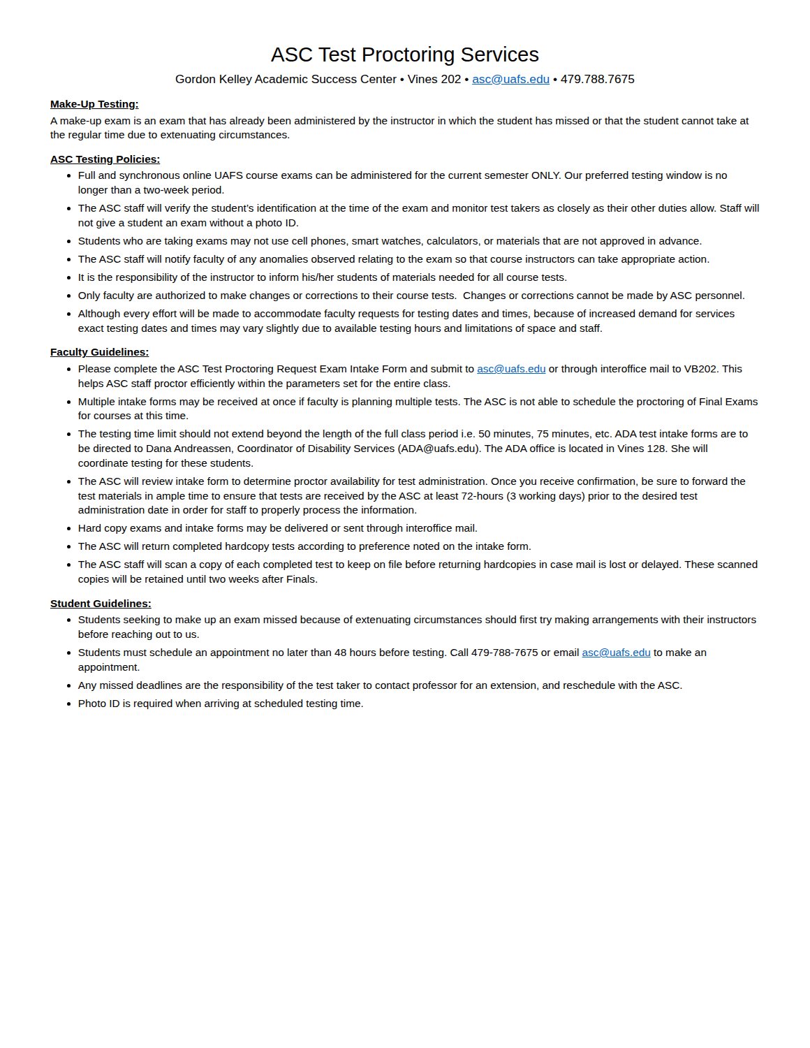ASC Test Proctoring Services
Gordon Kelley Academic Success Center • Vines 202 • asc@uafs.edu • 479.788.7675
Make-Up Testing:
A make-up exam is an exam that has already been administered by the instructor in which the student has missed or that the student cannot take at the regular time due to extenuating circumstances.
ASC Testing Policies:
Full and synchronous online UAFS course exams can be administered for the current semester ONLY. Our preferred testing window is no longer than a two-week period.
The ASC staff will verify the student’s identification at the time of the exam and monitor test takers as closely as their other duties allow. Staff will not give a student an exam without a photo ID.
Students who are taking exams may not use cell phones, smart watches, calculators, or materials that are not approved in advance.
The ASC staff will notify faculty of any anomalies observed relating to the exam so that course instructors can take appropriate action.
It is the responsibility of the instructor to inform his/her students of materials needed for all course tests.
Only faculty are authorized to make changes or corrections to their course tests. Changes or corrections cannot be made by ASC personnel.
Although every effort will be made to accommodate faculty requests for testing dates and times, because of increased demand for services exact testing dates and times may vary slightly due to available testing hours and limitations of space and staff.
Faculty Guidelines:
Please complete the ASC Test Proctoring Request Exam Intake Form and submit to asc@uafs.edu or through interoffice mail to VB202. This helps ASC staff proctor efficiently within the parameters set for the entire class.
Multiple intake forms may be received at once if faculty is planning multiple tests. The ASC is not able to schedule the proctoring of Final Exams for courses at this time.
The testing time limit should not extend beyond the length of the full class period i.e. 50 minutes, 75 minutes, etc. ADA test intake forms are to be directed to Dana Andreassen, Coordinator of Disability Services (ADA@uafs.edu). The ADA office is located in Vines 128. She will coordinate testing for these students.
The ASC will review intake form to determine proctor availability for test administration. Once you receive confirmation, be sure to forward the test materials in ample time to ensure that tests are received by the ASC at least 72-hours (3 working days) prior to the desired test administration date in order for staff to properly process the information.
Hard copy exams and intake forms may be delivered or sent through interoffice mail.
The ASC will return completed hardcopy tests according to preference noted on the intake form.
The ASC staff will scan a copy of each completed test to keep on file before returning hardcopies in case mail is lost or delayed. These scanned copies will be retained until two weeks after Finals.
Student Guidelines:
Students seeking to make up an exam missed because of extenuating circumstances should first try making arrangements with their instructors before reaching out to us.
Students must schedule an appointment no later than 48 hours before testing. Call 479-788-7675 or email asc@uafs.edu to make an appointment.
Any missed deadlines are the responsibility of the test taker to contact professor for an extension, and reschedule with the ASC.
Photo ID is required when arriving at scheduled testing time.